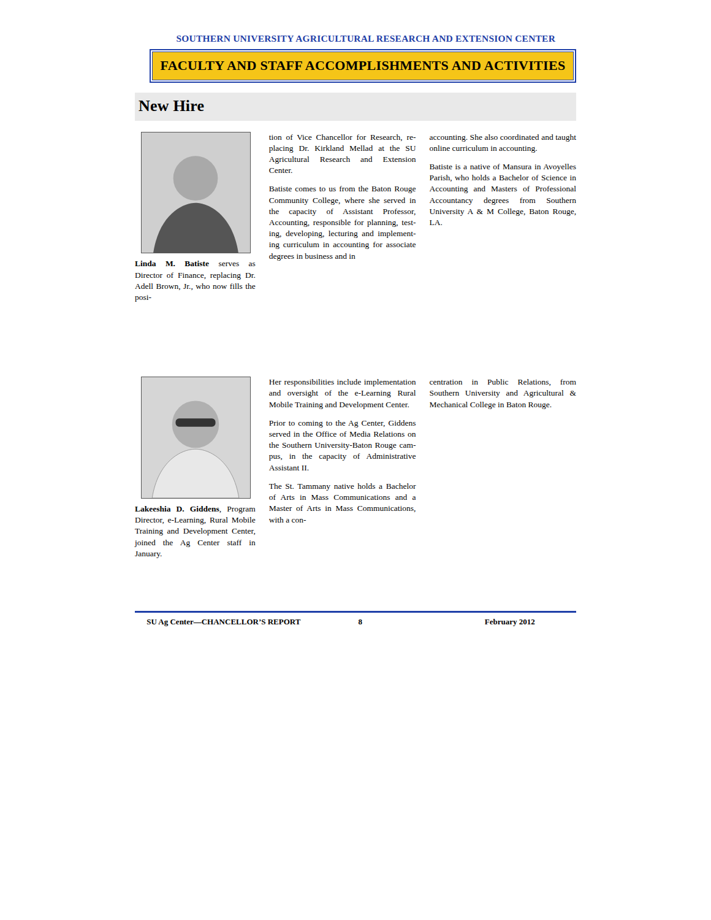SOUTHERN UNIVERSITY AGRICULTURAL RESEARCH AND EXTENSION CENTER
FACULTY AND STAFF ACCOMPLISHMENTS AND ACTIVITIES
New Hire
Linda M. Batiste serves as Director of Finance, replacing Dr. Adell Brown, Jr., who now fills the posi-
tion of Vice Chancellor for Research, replacing Dr. Kirkland Mellad at the SU Agricultural Research and Extension Center.
Batiste comes to us from the Baton Rouge Community College, where she served in the capacity of Assistant Professor, Accounting, responsible for planning, testing, developing, lecturing and implementing curriculum in accounting for associate degrees in business and in
accounting. She also coordinated and taught online curriculum in accounting.
Batiste is a native of Mansura in Avoyelles Parish, who holds a Bachelor of Science in Accounting and Masters of Professional Accountancy degrees from Southern University A & M College, Baton Rouge, LA.
Lakeeshia D. Giddens, Program Director, e-Learning, Rural Mobile Training and Development Center, joined the Ag Center staff in January.
Her responsibilities include implementation and oversight of the e-Learning Rural Mobile Training and Development Center.
Prior to coming to the Ag Center, Giddens served in the Office of Media Relations on the Southern University-Baton Rouge campus, in the capacity of Administrative Assistant II.
The St. Tammany native holds a Bachelor of Arts in Mass Communications and a Master of Arts in Mass Communications, with a con-
centration in Public Relations, from Southern University and Agricultural & Mechanical College in Baton Rouge.
SU Ag Center—CHANCELLOR’S REPORT
8
February 2012